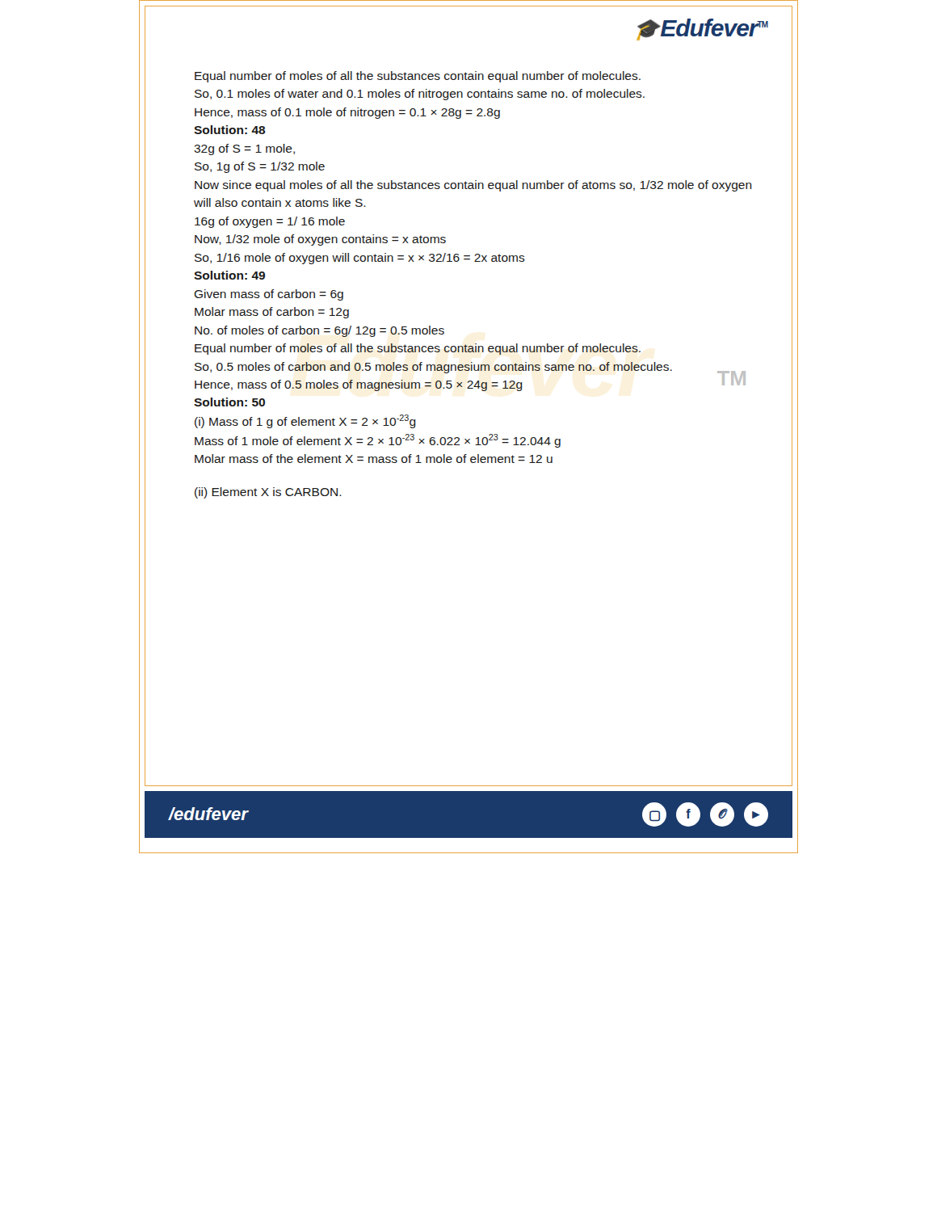🎓EdufeverTM
Edufever
TM
Equal number of moles of all the substances contain equal number of molecules.
So, 0.1 moles of water and 0.1 moles of nitrogen contains same no. of molecules.
Hence, mass of 0.1 mole of nitrogen = 0.1 × 28g = 2.8g
Solution: 48
32g of S = 1 mole,
So, 1g of S = 1/32 mole
Now since equal moles of all the substances contain equal number of atoms so, 1/32 mole of oxygen will also contain x atoms like S.
16g of oxygen = 1/ 16 mole
Now, 1/32 mole of oxygen contains = x atoms
So, 1/16 mole of oxygen will contain = x × 32/16 = 2x atoms
Solution: 49
Given mass of carbon = 6g
Molar mass of carbon = 12g
No. of moles of carbon = 6g/ 12g = 0.5 moles
Equal number of moles of all the substances contain equal number of molecules.
So, 0.5 moles of carbon and 0.5 moles of magnesium contains same no. of molecules.
Hence, mass of 0.5 moles of magnesium = 0.5 × 24g = 12g
Solution: 50
(i) Mass of 1 g of element X = 2 × 10-23g
Mass of 1 mole of element X = 2 × 10-23 × 6.022 × 1023 = 12.044 g
Molar mass of the element X = mass of 1 mole of element = 12 u
(ii) Element X is CARBON.
/edufever
▢ f 𝒪 ►